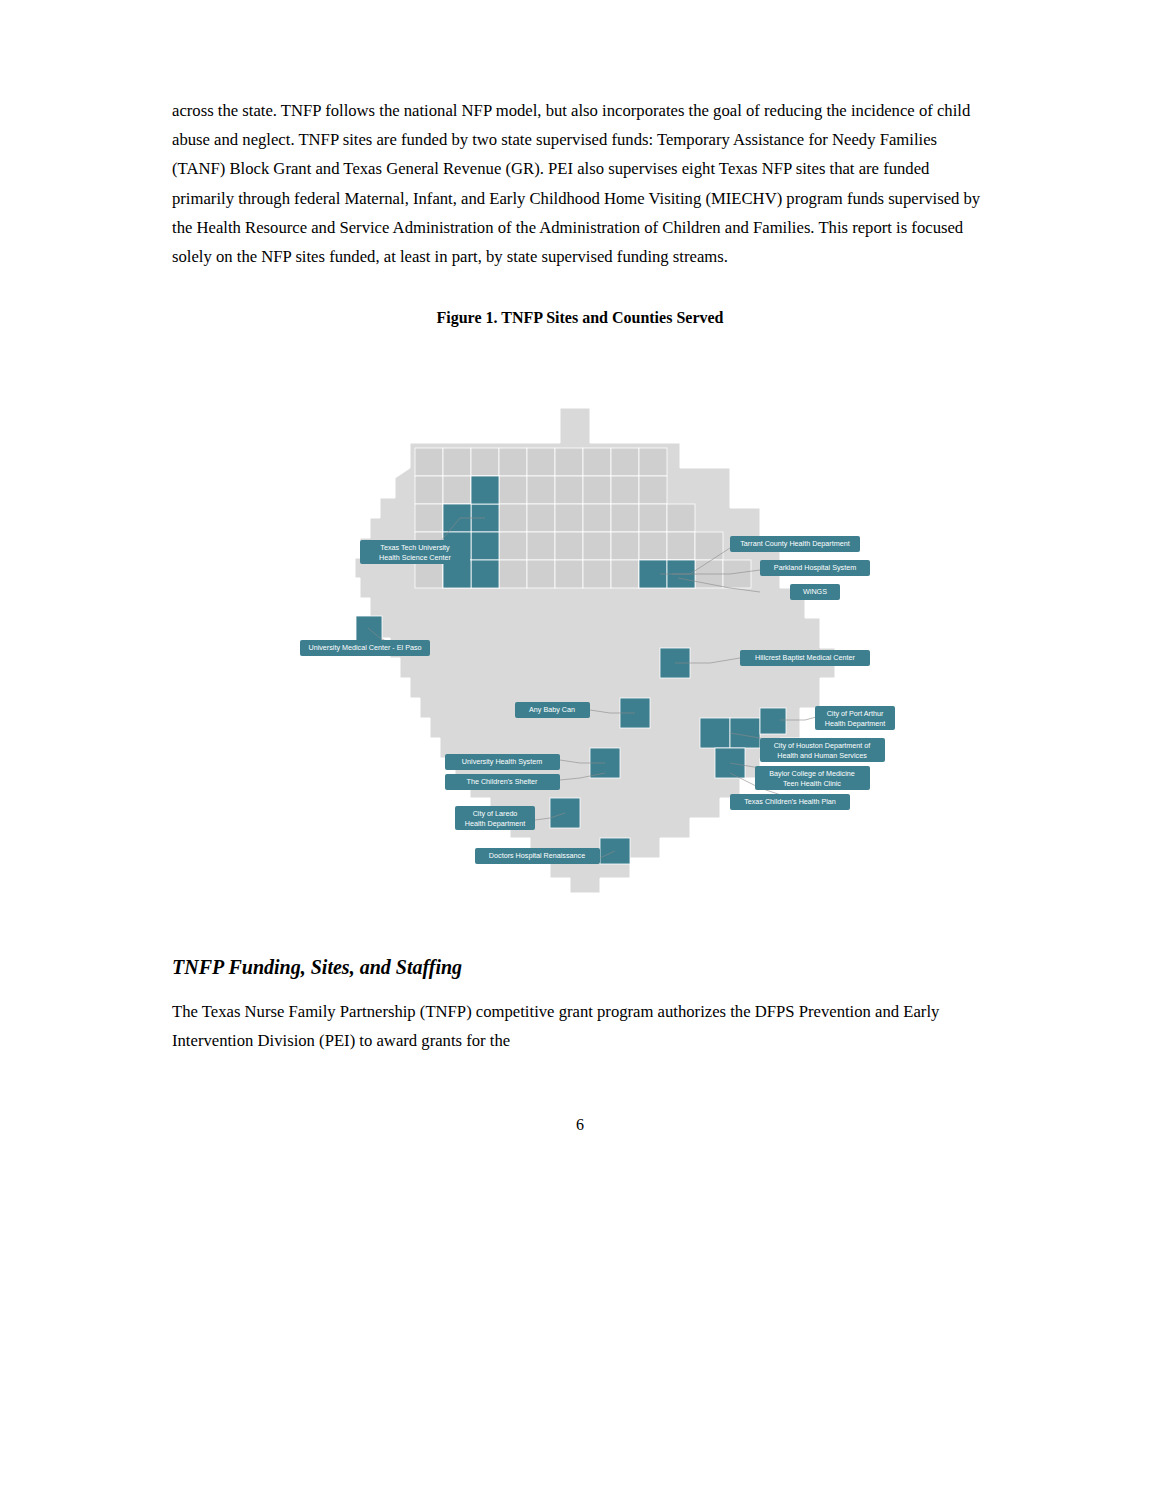across the state. TNFP follows the national NFP model, but also incorporates the goal of reducing the incidence of child abuse and neglect. TNFP sites are funded by two state supervised funds: Temporary Assistance for Needy Families (TANF) Block Grant and Texas General Revenue (GR). PEI also supervises eight Texas NFP sites that are funded primarily through federal Maternal, Infant, and Early Childhood Home Visiting (MIECHV) program funds supervised by the Health Resource and Service Administration of the Administration of Children and Families. This report is focused solely on the NFP sites funded, at least in part, by state supervised funding streams.
Figure 1. TNFP Sites and Counties Served
Tarrant County Health Department Parkland Hospital System WiNGS Texas Tech University Health Science Center University Medical Center - El Paso Hillcrest Baptist Medical Center Any Baby Can City of Port Arthur Health Department City of Houston Department of Health and Human Services Baylor College of Medicine Teen Health Clinic Texas Children's Health Plan University Health System The Children's Shelter City of Laredo Health Department Doctors Hospital Renaissance
TNFP Funding, Sites, and Staffing
The Texas Nurse Family Partnership (TNFP) competitive grant program authorizes the DFPS Prevention and Early Intervention Division (PEI) to award grants for the
6